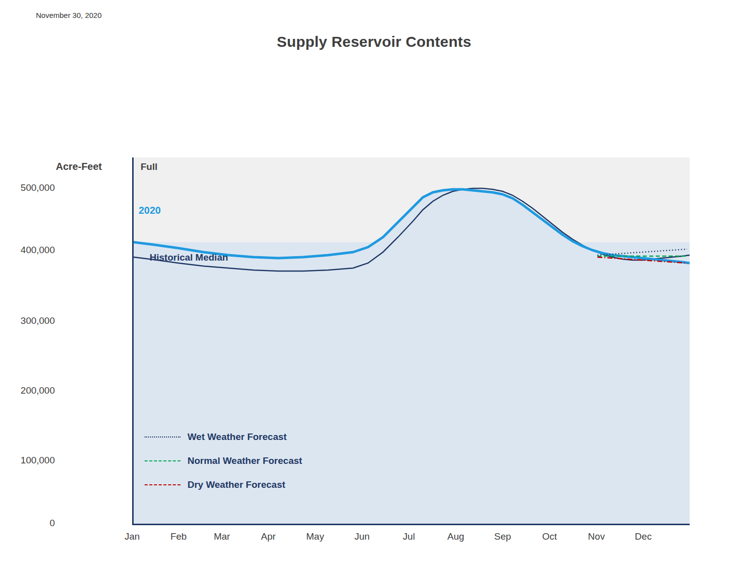November 30, 2020
Supply Reservoir Contents
Acre-Feet
500,000
400,000
300,000
200,000
100,000
0
Jan
Feb
Mar
Apr
May
Jun
Jul
Aug
Sep
Oct
Nov
Dec
Full
2020
Historical Median
Wet Weather Forecast
Normal Weather Forecast
Dry Weather Forecast
Note: Denver Water forecasts seasonal reservoir storage contents under dry future weather, normal future weather and wet future weather scenarios.